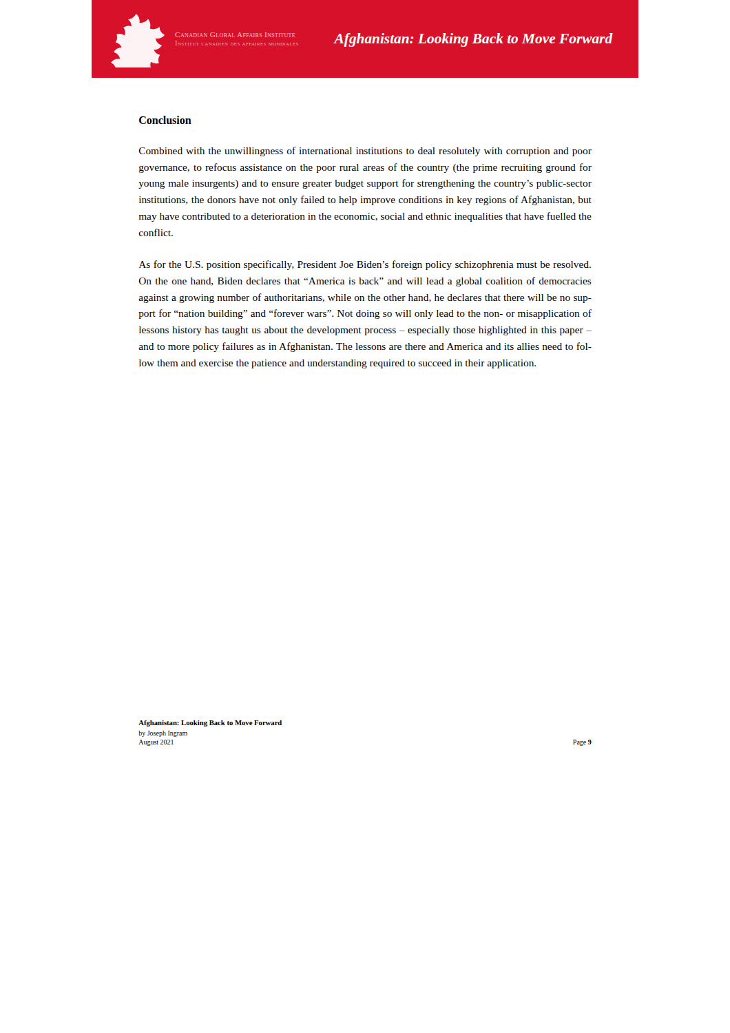Canadian Global Affairs Institute Institut canadien des affaires mondiales
Afghanistan: Looking Back to Move Forward
Conclusion
Combined with the unwillingness of international institutions to deal resolutely with corruption and poor governance, to refocus assistance on the poor rural areas of the country (the prime recruiting ground for young male insurgents) and to ensure greater budget support for strengthening the country’s public-sector institutions, the donors have not only failed to help improve conditions in key regions of Afghanistan, but may have contributed to a deterioration in the economic, social and ethnic inequalities that have fuelled the conflict.
As for the U.S. position specifically, President Joe Biden’s foreign policy schizophrenia must be resolved. On the one hand, Biden declares that “America is back” and will lead a global coalition of democracies against a growing number of authoritarians, while on the other hand, he declares that there will be no support for “nation building” and “forever wars”. Not doing so will only lead to the non- or misapplication of lessons history has taught us about the development process – especially those highlighted in this paper – and to more policy failures as in Afghanistan. The lessons are there and America and its allies need to follow them and exercise the patience and understanding required to succeed in their application.
Afghanistan: Looking Back to Move Forward
by Joseph Ingram
August 2021
Page 9